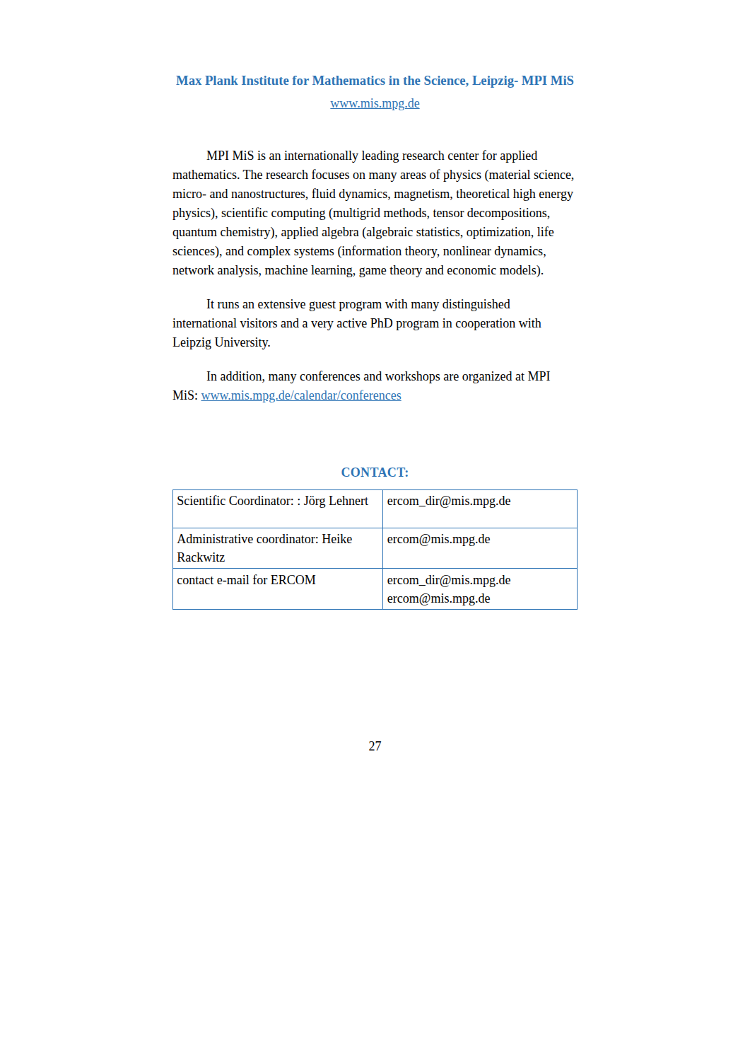Max Plank Institute for Mathematics in the Science, Leipzig- MPI MiS
www.mis.mpg.de
MPI MiS is an internationally leading research center for applied mathematics. The research focuses on many areas of physics (material science, micro- and nanostructures, fluid dynamics, magnetism, theoretical high energy physics), scientific computing (multigrid methods, tensor decompositions, quantum chemistry), applied algebra (algebraic statistics, optimization, life sciences), and complex systems (information theory, nonlinear dynamics, network analysis, machine learning, game theory and economic models).
It runs an extensive guest program with many distinguished international visitors and a very active PhD program in cooperation with Leipzig University.
In addition, many conferences and workshops are organized at MPI MiS: www.mis.mpg.de/calendar/conferences
CONTACT:
| Scientific Coordinator: : Jörg Lehnert | ercom_dir@mis.mpg.de |
| Administrative coordinator: Heike Rackwitz | ercom@mis.mpg.de |
| contact e-mail for ERCOM | ercom_dir@mis.mpg.de ercom@mis.mpg.de |
27